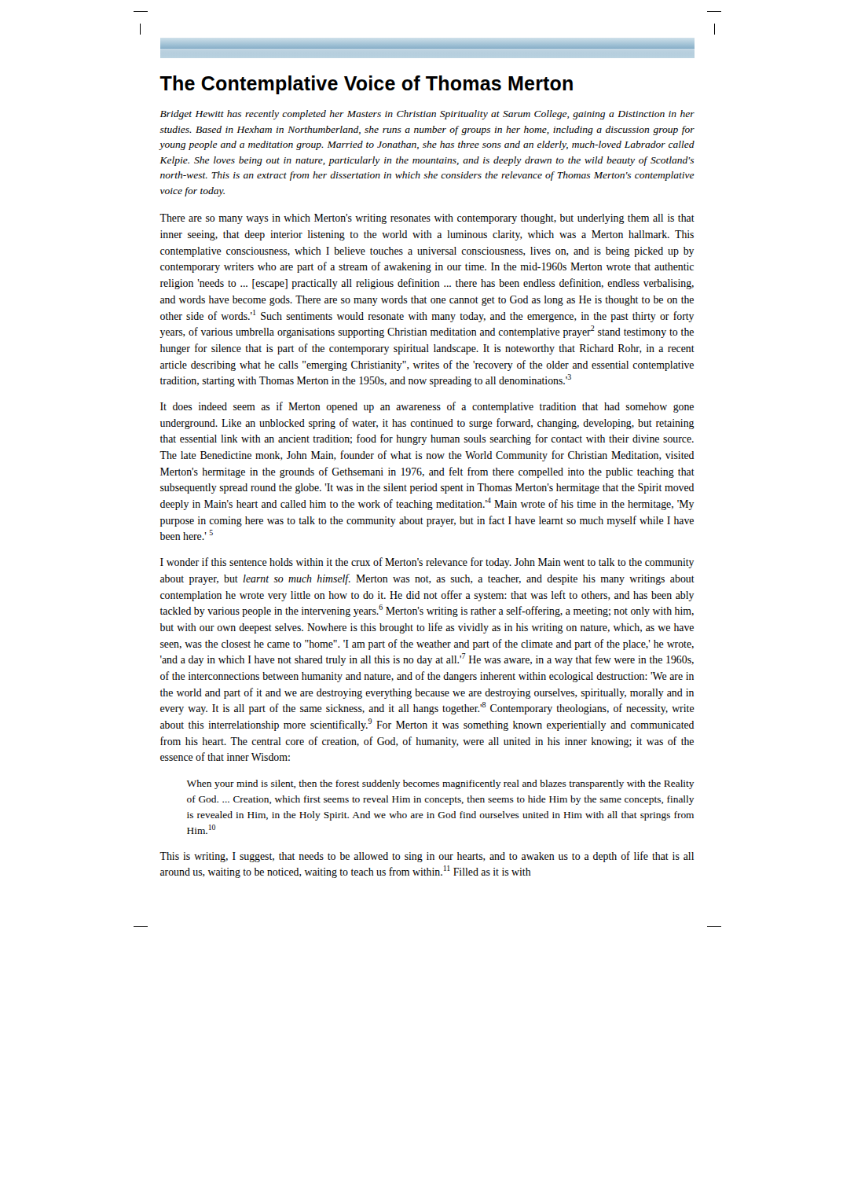The Contemplative Voice of Thomas Merton
Bridget Hewitt has recently completed her Masters in Christian Spirituality at Sarum College, gaining a Distinction in her studies. Based in Hexham in Northumberland, she runs a number of groups in her home, including a discussion group for young people and a meditation group. Married to Jonathan, she has three sons and an elderly, much-loved Labrador called Kelpie. She loves being out in nature, particularly in the mountains, and is deeply drawn to the wild beauty of Scotland's north-west. This is an extract from her dissertation in which she considers the relevance of Thomas Merton's contemplative voice for today.
There are so many ways in which Merton's writing resonates with contemporary thought, but underlying them all is that inner seeing, that deep interior listening to the world with a luminous clarity, which was a Merton hallmark. This contemplative consciousness, which I believe touches a universal consciousness, lives on, and is being picked up by contemporary writers who are part of a stream of awakening in our time. In the mid-1960s Merton wrote that authentic religion 'needs to ... [escape] practically all religious definition ... there has been endless definition, endless verbalising, and words have become gods. There are so many words that one cannot get to God as long as He is thought to be on the other side of words.'1 Such sentiments would resonate with many today, and the emergence, in the past thirty or forty years, of various umbrella organisations supporting Christian meditation and contemplative prayer2 stand testimony to the hunger for silence that is part of the contemporary spiritual landscape. It is noteworthy that Richard Rohr, in a recent article describing what he calls "emerging Christianity", writes of the 'recovery of the older and essential contemplative tradition, starting with Thomas Merton in the 1950s, and now spreading to all denominations.'3
It does indeed seem as if Merton opened up an awareness of a contemplative tradition that had somehow gone underground. Like an unblocked spring of water, it has continued to surge forward, changing, developing, but retaining that essential link with an ancient tradition; food for hungry human souls searching for contact with their divine source. The late Benedictine monk, John Main, founder of what is now the World Community for Christian Meditation, visited Merton's hermitage in the grounds of Gethsemani in 1976, and felt from there compelled into the public teaching that subsequently spread round the globe. 'It was in the silent period spent in Thomas Merton's hermitage that the Spirit moved deeply in Main's heart and called him to the work of teaching meditation.'4 Main wrote of his time in the hermitage, 'My purpose in coming here was to talk to the community about prayer, but in fact I have learnt so much myself while I have been here.' 5
I wonder if this sentence holds within it the crux of Merton's relevance for today. John Main went to talk to the community about prayer, but learnt so much himself. Merton was not, as such, a teacher, and despite his many writings about contemplation he wrote very little on how to do it. He did not offer a system: that was left to others, and has been ably tackled by various people in the intervening years.6 Merton's writing is rather a self-offering, a meeting; not only with him, but with our own deepest selves. Nowhere is this brought to life as vividly as in his writing on nature, which, as we have seen, was the closest he came to "home". 'I am part of the weather and part of the climate and part of the place,' he wrote, 'and a day in which I have not shared truly in all this is no day at all.'7 He was aware, in a way that few were in the 1960s, of the interconnections between humanity and nature, and of the dangers inherent within ecological destruction: 'We are in the world and part of it and we are destroying everything because we are destroying ourselves, spiritually, morally and in every way. It is all part of the same sickness, and it all hangs together.'8 Contemporary theologians, of necessity, write about this interrelationship more scientifically.9 For Merton it was something known experientially and communicated from his heart. The central core of creation, of God, of humanity, were all united in his inner knowing; it was of the essence of that inner Wisdom:
When your mind is silent, then the forest suddenly becomes magnificently real and blazes transparently with the Reality of God. ... Creation, which first seems to reveal Him in concepts, then seems to hide Him by the same concepts, finally is revealed in Him, in the Holy Spirit. And we who are in God find ourselves united in Him with all that springs from Him.10
This is writing, I suggest, that needs to be allowed to sing in our hearts, and to awaken us to a depth of life that is all around us, waiting to be noticed, waiting to teach us from within.11 Filled as it is with